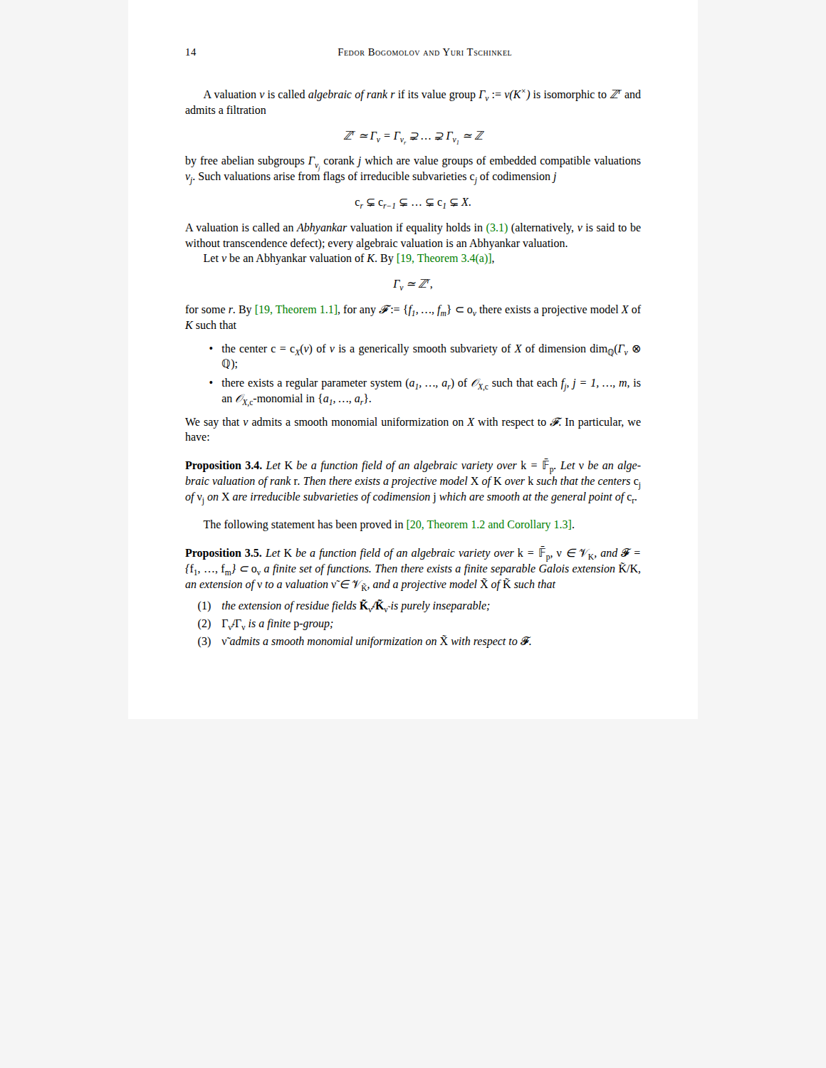14 Fedor Bogomolov and Yuri Tschinkel
A valuation ν is called algebraic of rank r if its value group Γν := ν(K×) is isomorphic to ℤr and admits a filtration
ℤr ≃ Γν = Γνr ⊋ … ⊋ Γν1 ≃ ℤ
by free abelian subgroups Γνj corank j which are value groups of embedded compatible valuations νj. Such valuations arise from flags of irreducible subvarieties cj of codimension j
cr ⊊ cr−1 ⊊ … ⊊ c1 ⊊ X.
A valuation is called an Abhyankar valuation if equality holds in (3.1) (alternatively, ν is said to be without transcendence defect); every algebraic valuation is an Abhyankar valuation.
Let ν be an Abhyankar valuation of K. By [19, Theorem 3.4(a)],
Γν ≃ ℤr,
for some r. By [19, Theorem 1.1], for any 𝓕 := {f1, …, fm} ⊂ oν there exists a projective model X of K such that
the center c = cX(ν) of ν is a generically smooth subvariety of X of dimension dimℚ(Γν ⊗ ℚ);
there exists a regular parameter system (a1, …, ar) of 𝒪X,c such that each fj, j = 1, …, m, is an 𝒪X,c-monomial in {a1, …, ar}.
We say that ν admits a smooth monomial uniformization on X with respect to 𝓕. In particular, we have:
Proposition 3.4. Let K be a function field of an algebraic variety over k = 𝔽̄p. Let ν be an algebraic valuation of rank r. Then there exists a projective model X of K over k such that the centers cj of νj on X are irreducible subvarieties of codimension j which are smooth at the general point of cr.
The following statement has been proved in [20, Theorem 1.2 and Corollary 1.3].
Proposition 3.5. Let K be a function field of an algebraic variety over k = 𝔽̄p, ν ∈ 𝒱K, and 𝓕 = {f1, …, fm} ⊂ oν a finite set of functions. Then there exists a finite separable Galois extension K̃/K, an extension of ν to a valuation ν̃ ∈ 𝒱K̃, and a projective model X̃ of K̃ such that
the extension of residue fields K̃ν̃/K̃ν̃ is purely inseparable;
Γν̃/Γν is a finite p-group;
ν̃ admits a smooth monomial uniformization on X̃ with respect to 𝓕.